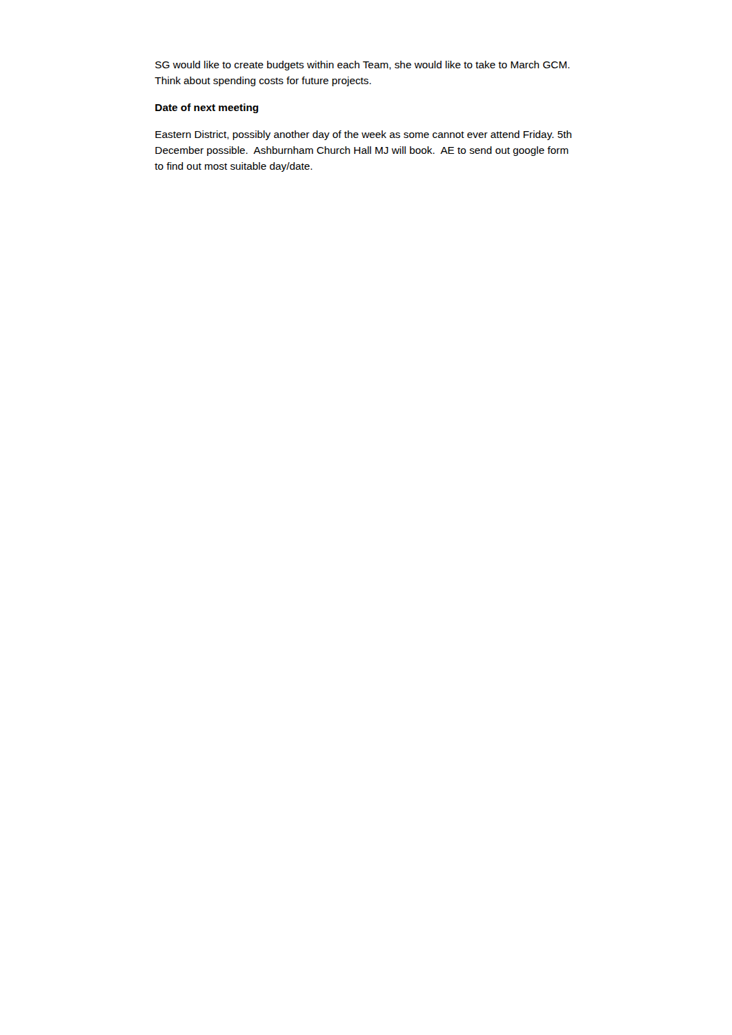SG would like to create budgets within each Team, she would like to take to March GCM. Think about spending costs for future projects.
Date of next meeting
Eastern District, possibly another day of the week as some cannot ever attend Friday. 5th December possible. Ashburnham Church Hall MJ will book. AE to send out google form to find out most suitable day/date.